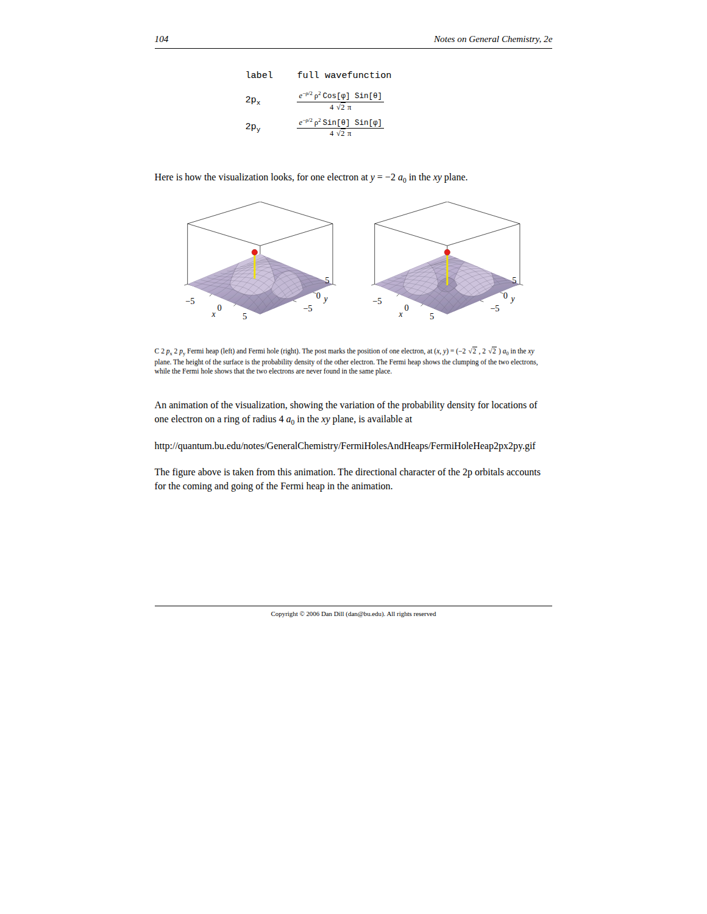104 Notes on General Chemistry, 2e
| label | full wavefunction |
| --- | --- |
| 2p x | e −ρ/2 ρ 2 Cos[φ] Sin[θ] 4 2 π |
| 2p y | e −ρ/2 ρ 2 Sin[θ] Sin[φ] 4 2 π |
Here is how the visualization looks, for one electron at y = −2 a0 in the xy plane.
5 0 y −5 −5 0 x 5
5 0 y −5 −5 0 x 5
C 2 px 2 py Fermi heap (left) and Fermi hole (right). The post marks the position of one electron, at (x, y) = (−2 2 , 2 2 ) a0 in the xy plane. The height of the surface is the probability density of the other electron. The Fermi heap shows the clumping of the two electrons, while the Fermi hole shows that the two electrons are never found in the same place.
An animation of the visualization, showing the variation of the probability density for locations of one electron on a ring of radius 4 a0 in the xy plane, is available at
http://quantum.bu.edu/notes/GeneralChemistry/FermiHolesAndHeaps/FermiHoleHeap2px2py.gif
The figure above is taken from this animation. The directional character of the 2p orbitals accounts for the coming and going of the Fermi heap in the animation.
Copyright © 2006 Dan Dill (dan@bu.edu). All rights reserved